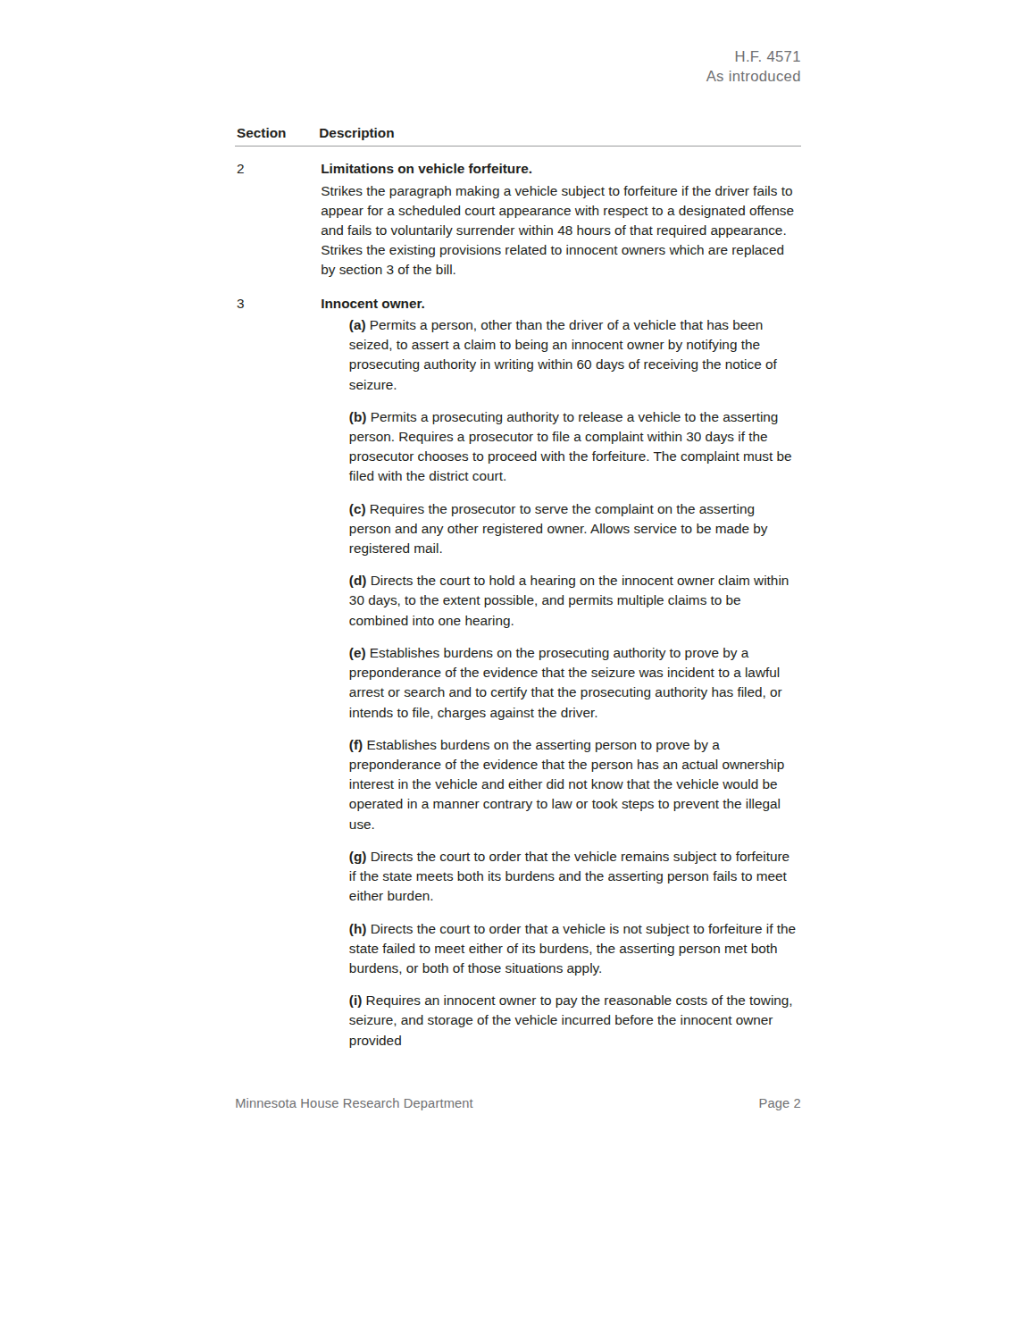H.F. 4571
As introduced
| Section | Description |
| --- | --- |
| 2 | Limitations on vehicle forfeiture. Strikes the paragraph making a vehicle subject to forfeiture if the driver fails to appear for a scheduled court appearance with respect to a designated offense and fails to voluntarily surrender within 48 hours of that required appearance. Strikes the existing provisions related to innocent owners which are replaced by section 3 of the bill. |
| 3 | Innocent owner. (a) Permits a person, other than the driver of a vehicle that has been seized, to assert a claim to being an innocent owner by notifying the prosecuting authority in writing within 60 days of receiving the notice of seizure. (b) Permits a prosecuting authority to release a vehicle to the asserting person. Requires a prosecutor to file a complaint within 30 days if the prosecutor chooses to proceed with the forfeiture. The complaint must be filed with the district court. (c) Requires the prosecutor to serve the complaint on the asserting person and any other registered owner. Allows service to be made by registered mail. (d) Directs the court to hold a hearing on the innocent owner claim within 30 days, to the extent possible, and permits multiple claims to be combined into one hearing. (e) Establishes burdens on the prosecuting authority to prove by a preponderance of the evidence that the seizure was incident to a lawful arrest or search and to certify that the prosecuting authority has filed, or intends to file, charges against the driver. (f) Establishes burdens on the asserting person to prove by a preponderance of the evidence that the person has an actual ownership interest in the vehicle and either did not know that the vehicle would be operated in a manner contrary to law or took steps to prevent the illegal use. (g) Directs the court to order that the vehicle remains subject to forfeiture if the state meets both its burdens and the asserting person fails to meet either burden. (h) Directs the court to order that a vehicle is not subject to forfeiture if the state failed to meet either of its burdens, the asserting person met both burdens, or both of those situations apply. (i) Requires an innocent owner to pay the reasonable costs of the towing, seizure, and storage of the vehicle incurred before the innocent owner provided |
Minnesota House Research Department
Page 2